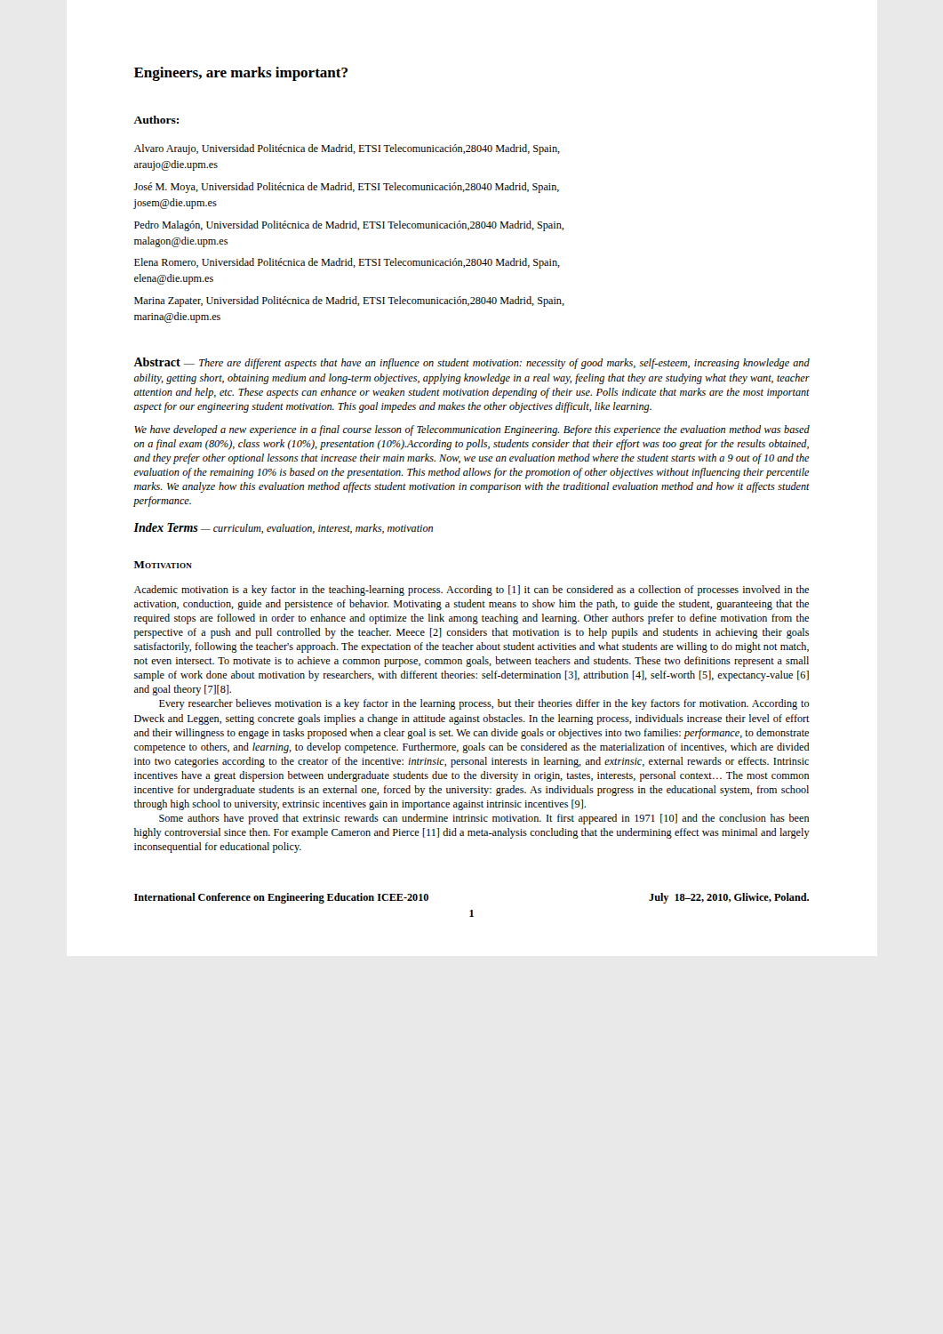Engineers, are marks important?
Authors:
Alvaro Araujo, Universidad Politécnica de Madrid, ETSI Telecomunicación,28040 Madrid, Spain,
araujo@die.upm.es
José M. Moya, Universidad Politécnica de Madrid, ETSI Telecomunicación,28040 Madrid, Spain,
josem@die.upm.es
Pedro Malagón, Universidad Politécnica de Madrid, ETSI Telecomunicación,28040 Madrid, Spain,
malagon@die.upm.es
Elena Romero, Universidad Politécnica de Madrid, ETSI Telecomunicación,28040 Madrid, Spain,
elena@die.upm.es
Marina Zapater, Universidad Politécnica de Madrid, ETSI Telecomunicación,28040 Madrid, Spain,
marina@die.upm.es
Abstract — There are different aspects that have an influence on student motivation: necessity of good marks, self-esteem, increasing knowledge and ability, getting short, obtaining medium and long-term objectives, applying knowledge in a real way, feeling that they are studying what they want, teacher attention and help, etc. These aspects can enhance or weaken student motivation depending of their use. Polls indicate that marks are the most important aspect for our engineering student motivation. This goal impedes and makes the other objectives difficult, like learning.
We have developed a new experience in a final course lesson of Telecommunication Engineering. Before this experience the evaluation method was based on a final exam (80%), class work (10%), presentation (10%).According to polls, students consider that their effort was too great for the results obtained, and they prefer other optional lessons that increase their main marks. Now, we use an evaluation method where the student starts with a 9 out of 10 and the evaluation of the remaining 10% is based on the presentation. This method allows for the promotion of other objectives without influencing their percentile marks. We analyze how this evaluation method affects student motivation in comparison with the traditional evaluation method and how it affects student performance.
Index Terms — curriculum, evaluation, interest, marks, motivation
Motivation
Academic motivation is a key factor in the teaching-learning process. According to [1] it can be considered as a collection of processes involved in the activation, conduction, guide and persistence of behavior. Motivating a student means to show him the path, to guide the student, guaranteeing that the required stops are followed in order to enhance and optimize the link among teaching and learning. Other authors prefer to define motivation from the perspective of a push and pull controlled by the teacher. Meece [2] considers that motivation is to help pupils and students in achieving their goals satisfactorily, following the teacher's approach. The expectation of the teacher about student activities and what students are willing to do might not match, not even intersect. To motivate is to achieve a common purpose, common goals, between teachers and students. These two definitions represent a small sample of work done about motivation by researchers, with different theories: self-determination [3], attribution [4], self-worth [5], expectancy-value [6] and goal theory [7][8].
Every researcher believes motivation is a key factor in the learning process, but their theories differ in the key factors for motivation. According to Dweck and Leggen, setting concrete goals implies a change in attitude against obstacles. In the learning process, individuals increase their level of effort and their willingness to engage in tasks proposed when a clear goal is set. We can divide goals or objectives into two families: performance, to demonstrate competence to others, and learning, to develop competence. Furthermore, goals can be considered as the materialization of incentives, which are divided into two categories according to the creator of the incentive: intrinsic, personal interests in learning, and extrinsic, external rewards or effects. Intrinsic incentives have a great dispersion between undergraduate students due to the diversity in origin, tastes, interests, personal context… The most common incentive for undergraduate students is an external one, forced by the university: grades. As individuals progress in the educational system, from school through high school to university, extrinsic incentives gain in importance against intrinsic incentives [9].
Some authors have proved that extrinsic rewards can undermine intrinsic motivation. It first appeared in 1971 [10] and the conclusion has been highly controversial since then. For example Cameron and Pierce [11] did a meta-analysis concluding that the undermining effect was minimal and largely inconsequential for educational policy.
International Conference on Engineering Education ICEE-2010 July 18–22, 2010, Gliwice, Poland.
1